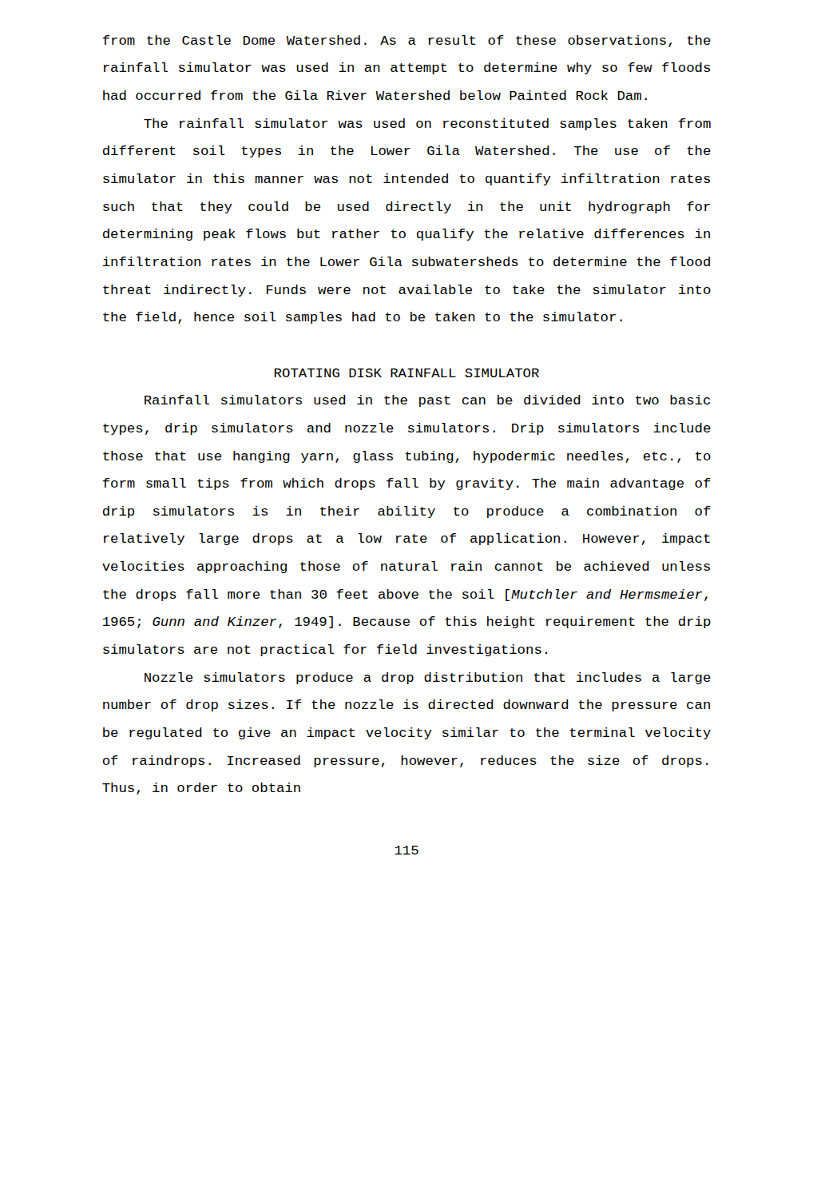from the Castle Dome Watershed. As a result of these observations, the rainfall simulator was used in an attempt to determine why so few floods had occurred from the Gila River Watershed below Painted Rock Dam.
The rainfall simulator was used on reconstituted samples taken from different soil types in the Lower Gila Watershed. The use of the simulator in this manner was not intended to quantify infiltration rates such that they could be used directly in the unit hydrograph for determining peak flows but rather to qualify the relative differences in infiltration rates in the Lower Gila subwatersheds to determine the flood threat indirectly. Funds were not available to take the simulator into the field, hence soil samples had to be taken to the simulator.
ROTATING DISK RAINFALL SIMULATOR
Rainfall simulators used in the past can be divided into two basic types, drip simulators and nozzle simulators. Drip simulators include those that use hanging yarn, glass tubing, hypodermic needles, etc., to form small tips from which drops fall by gravity. The main advantage of drip simulators is in their ability to produce a combination of relatively large drops at a low rate of application. However, impact velocities approaching those of natural rain cannot be achieved unless the drops fall more than 30 feet above the soil [Mutchler and Hermsmeier, 1965; Gunn and Kinzer, 1949]. Because of this height requirement the drip simulators are not practical for field investigations.
Nozzle simulators produce a drop distribution that includes a large number of drop sizes. If the nozzle is directed downward the pressure can be regulated to give an impact velocity similar to the terminal velocity of raindrops. Increased pressure, however, reduces the size of drops. Thus, in order to obtain
115